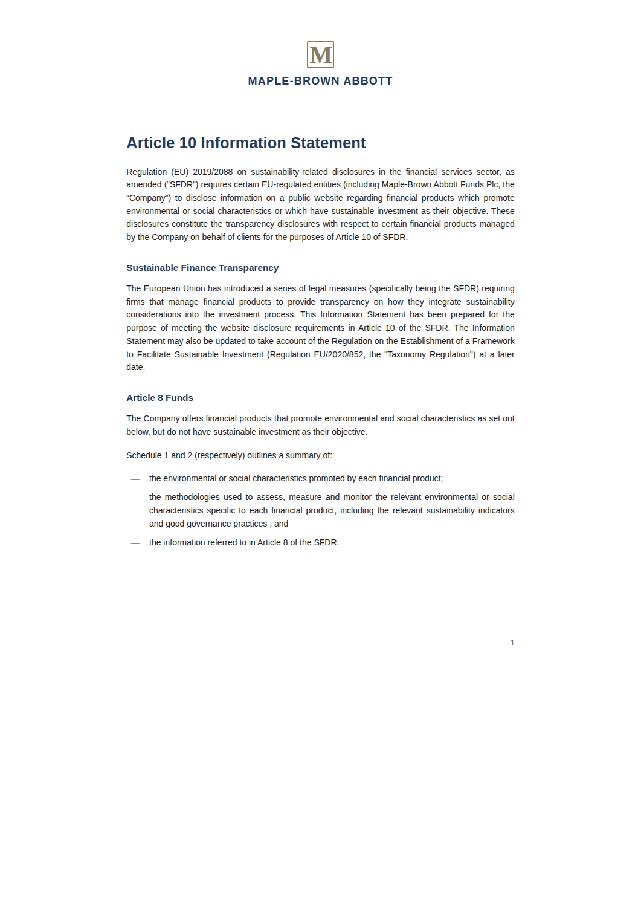M
Maple-Brown Abbott
Article 10 Information Statement
Regulation (EU) 2019/2088 on sustainability-related disclosures in the financial services sector, as amended (“SFDR”) requires certain EU-regulated entities (including Maple-Brown Abbott Funds Plc, the “Company”) to disclose information on a public website regarding financial products which promote environmental or social characteristics or which have sustainable investment as their objective. These disclosures constitute the transparency disclosures with respect to certain financial products managed by the Company on behalf of clients for the purposes of Article 10 of SFDR.
Sustainable Finance Transparency
The European Union has introduced a series of legal measures (specifically being the SFDR) requiring firms that manage financial products to provide transparency on how they integrate sustainability considerations into the investment process. This Information Statement has been prepared for the purpose of meeting the website disclosure requirements in Article 10 of the SFDR. The Information Statement may also be updated to take account of the Regulation on the Establishment of a Framework to Facilitate Sustainable Investment (Regulation EU/2020/852, the "Taxonomy Regulation") at a later date.
Article 8 Funds
The Company offers financial products that promote environmental and social characteristics as set out below, but do not have sustainable investment as their objective.
Schedule 1 and 2 (respectively) outlines a summary of:
the environmental or social characteristics promoted by each financial product;
the methodologies used to assess, measure and monitor the relevant environmental or social characteristics specific to each financial product, including the relevant sustainability indicators and good governance practices ; and
the information referred to in Article 8 of the SFDR.
1